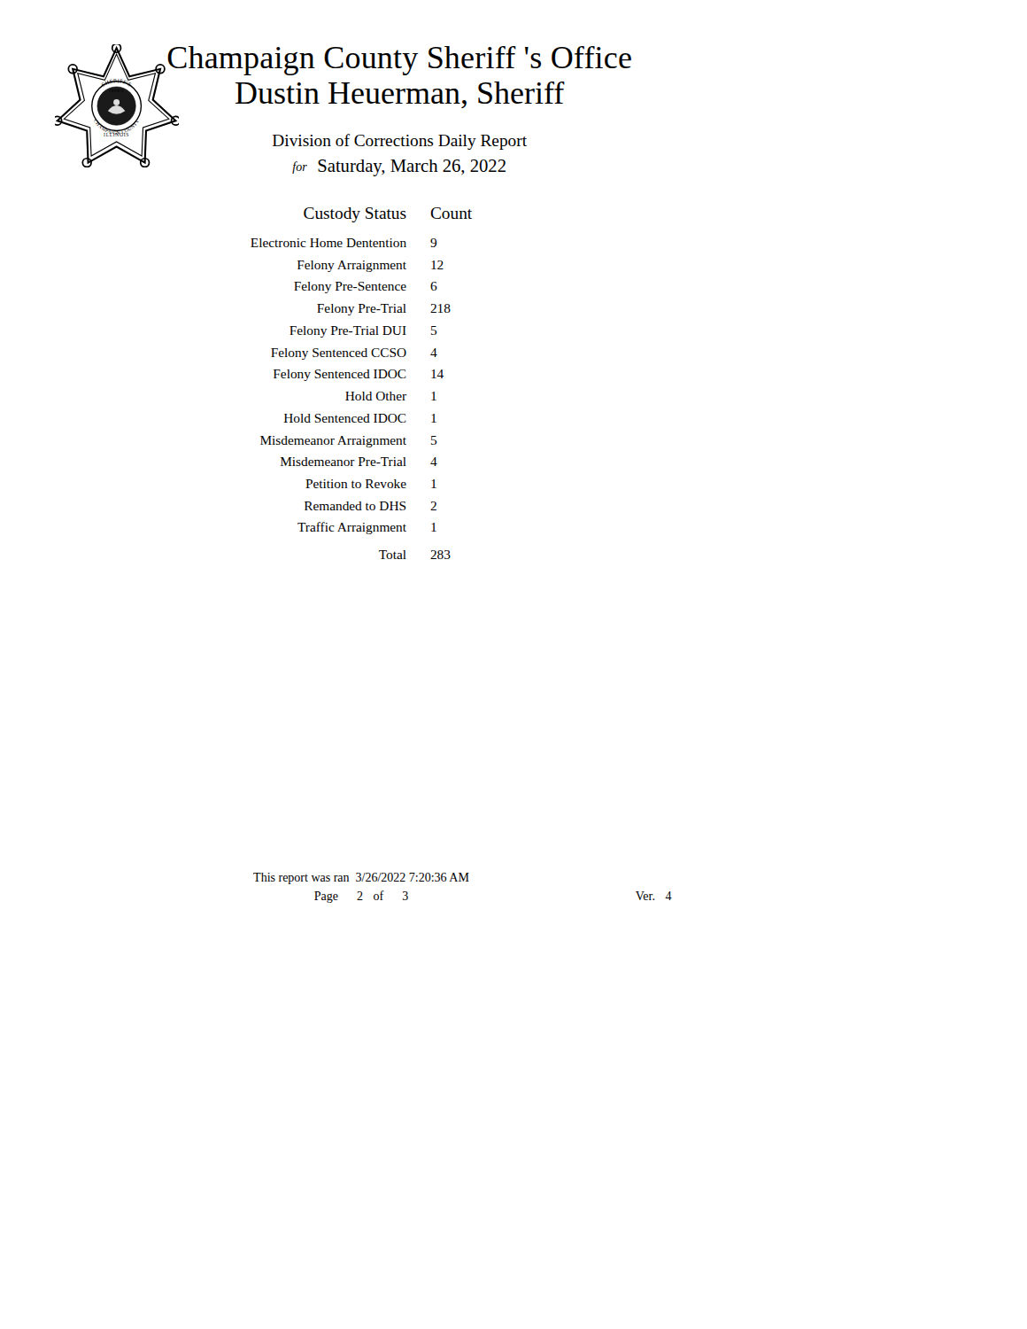SHERIFF'S CHAMPAIGN COUNTY ILLINOIS OFFICE
Champaign County Sheriff 's Office
Dustin Heuerman, Sheriff
Division of Corrections Daily Report
for Saturday, March 26, 2022
| Custody Status | Count |
| --- | --- |
| Electronic Home Dentention | 9 |
| Felony Arraignment | 12 |
| Felony Pre-Sentence | 6 |
| Felony Pre-Trial | 218 |
| Felony Pre-Trial DUI | 5 |
| Felony Sentenced CCSO | 4 |
| Felony Sentenced IDOC | 14 |
| Hold Other | 1 |
| Hold Sentenced IDOC | 1 |
| Misdemeanor Arraignment | 5 |
| Misdemeanor Pre-Trial | 4 |
| Petition to Revoke | 1 |
| Remanded to DHS | 2 |
| Traffic Arraignment | 1 |
| Total | 283 |
This report was ran 3/26/2022 7:20:36 AM
Page 2 of 3 Ver. 4